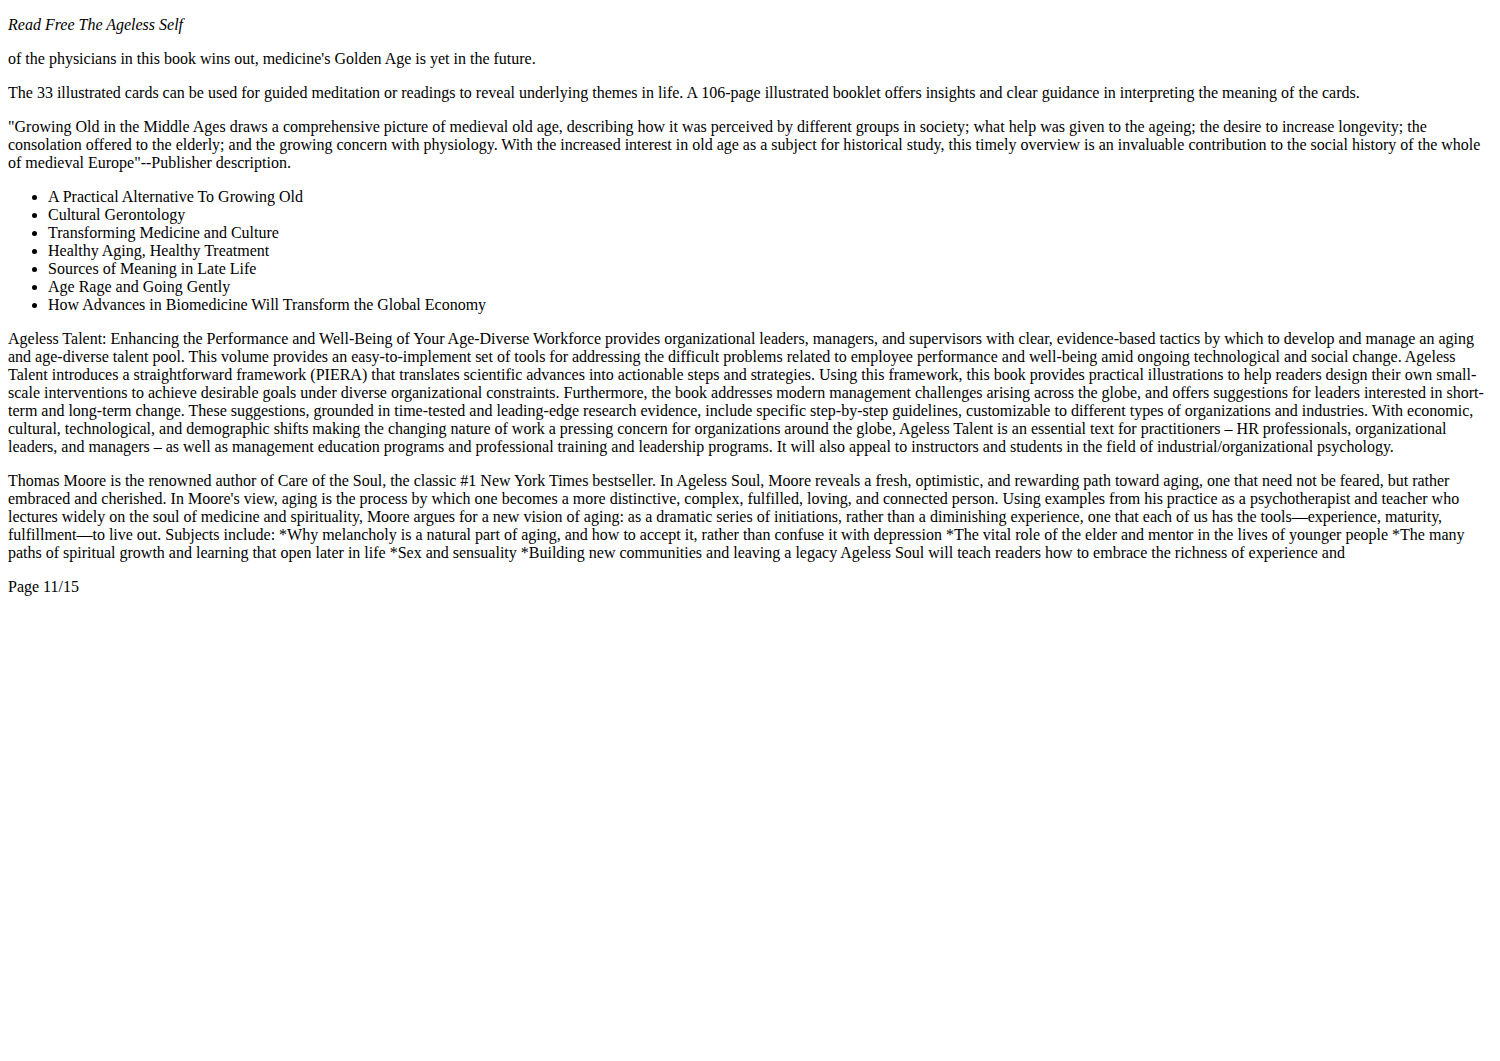Read Free The Ageless Self
of the physicians in this book wins out, medicine's Golden Age is yet in the future.
The 33 illustrated cards can be used for guided meditation or readings to reveal underlying themes in life. A 106-page illustrated booklet offers insights and clear guidance in interpreting the meaning of the cards.
"Growing Old in the Middle Ages draws a comprehensive picture of medieval old age, describing how it was perceived by different groups in society; what help was given to the ageing; the desire to increase longevity; the consolation offered to the elderly; and the growing concern with physiology. With the increased interest in old age as a subject for historical study, this timely overview is an invaluable contribution to the social history of the whole of medieval Europe"--Publisher description.
A Practical Alternative To Growing Old
Cultural Gerontology
Transforming Medicine and Culture
Healthy Aging, Healthy Treatment
Sources of Meaning in Late Life
Age Rage and Going Gently
How Advances in Biomedicine Will Transform the Global Economy
Ageless Talent: Enhancing the Performance and Well-Being of Your Age-Diverse Workforce provides organizational leaders, managers, and supervisors with clear, evidence-based tactics by which to develop and manage an aging and age-diverse talent pool. This volume provides an easy-to-implement set of tools for addressing the difficult problems related to employee performance and well-being amid ongoing technological and social change. Ageless Talent introduces a straightforward framework (PIERA) that translates scientific advances into actionable steps and strategies. Using this framework, this book provides practical illustrations to help readers design their own small-scale interventions to achieve desirable goals under diverse organizational constraints. Furthermore, the book addresses modern management challenges arising across the globe, and offers suggestions for leaders interested in short-term and long-term change. These suggestions, grounded in time-tested and leading-edge research evidence, include specific step-by-step guidelines, customizable to different types of organizations and industries. With economic, cultural, technological, and demographic shifts making the changing nature of work a pressing concern for organizations around the globe, Ageless Talent is an essential text for practitioners – HR professionals, organizational leaders, and managers – as well as management education programs and professional training and leadership programs. It will also appeal to instructors and students in the field of industrial/organizational psychology.
Thomas Moore is the renowned author of Care of the Soul, the classic #1 New York Times bestseller. In Ageless Soul, Moore reveals a fresh, optimistic, and rewarding path toward aging, one that need not be feared, but rather embraced and cherished. In Moore's view, aging is the process by which one becomes a more distinctive, complex, fulfilled, loving, and connected person. Using examples from his practice as a psychotherapist and teacher who lectures widely on the soul of medicine and spirituality, Moore argues for a new vision of aging: as a dramatic series of initiations, rather than a diminishing experience, one that each of us has the tools—experience, maturity, fulfillment—to live out. Subjects include: *Why melancholy is a natural part of aging, and how to accept it, rather than confuse it with depression *The vital role of the elder and mentor in the lives of younger people *The many paths of spiritual growth and learning that open later in life *Sex and sensuality *Building new communities and leaving a legacy Ageless Soul will teach readers how to embrace the richness of experience and
Page 11/15